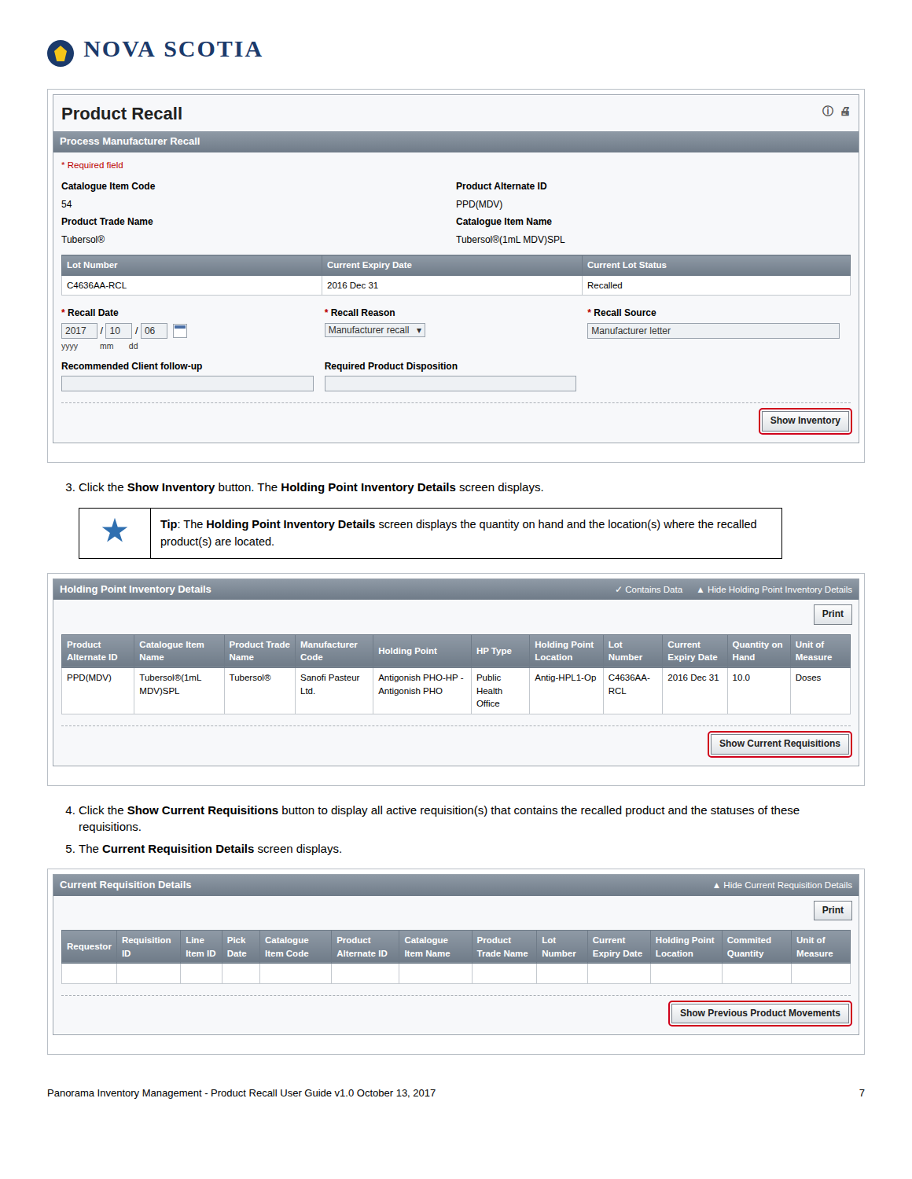NOVA SCOTIA
Product Recall ⓘ 🖨
Process Manufacturer Recall
* Required field
Catalogue Item Code
Product Alternate ID
54
PPD(MDV)
Product Trade Name
Catalogue Item Name
Tubersol®
Tubersol®(1mL MDV)SPL
| Lot Number | Current Expiry Date | Current Lot Status |
| --- | --- | --- |
| C4636AA-RCL | 2016 Dec 31 | Recalled |
* Recall Date
2017 / 10 / 06
yyyy mm dd
* Recall Reason
Manufacturer recall ▾
* Recall Source
Manufacturer letter
Recommended Client follow-up
Required Product Disposition
Show Inventory
Click the Show Inventory button. The Holding Point Inventory Details screen displays.
Tip: The Holding Point Inventory Details screen displays the quantity on hand and the location(s) where the recalled product(s) are located.
Holding Point Inventory Details
✓ Contains Data ▲ Hide Holding Point Inventory Details
Print
| Product Alternate ID | Catalogue Item Name | Product Trade Name | Manufacturer Code | Holding Point | HP Type | Holding Point Location | Lot Number | Current Expiry Date | Quantity on Hand | Unit of Measure |
| --- | --- | --- | --- | --- | --- | --- | --- | --- | --- | --- |
| PPD(MDV) | Tubersol®(1mL MDV)SPL | Tubersol® | Sanofi Pasteur Ltd. | Antigonish PHO-HP - Antigonish PHO | Public Health Office | Antig-HPL1-Op | C4636AA-RCL | 2016 Dec 31 | 10.0 | Doses |
Show Current Requisitions
Click the Show Current Requisitions button to display all active requisition(s) that contains the recalled product and the statuses of these requisitions.
The Current Requisition Details screen displays.
Current Requisition Details
▲ Hide Current Requisition Details
Print
| Requestor | Requisition ID | Line Item ID | Pick Date | Catalogue Item Code | Product Alternate ID | Catalogue Item Name | Product Trade Name | Lot Number | Current Expiry Date | Holding Point Location | Commited Quantity | Unit of Measure |
| --- | --- | --- | --- | --- | --- | --- | --- | --- | --- | --- | --- | --- |
Show Previous Product Movements
Panorama Inventory Management - Product Recall User Guide v1.0 October 13, 2017
7